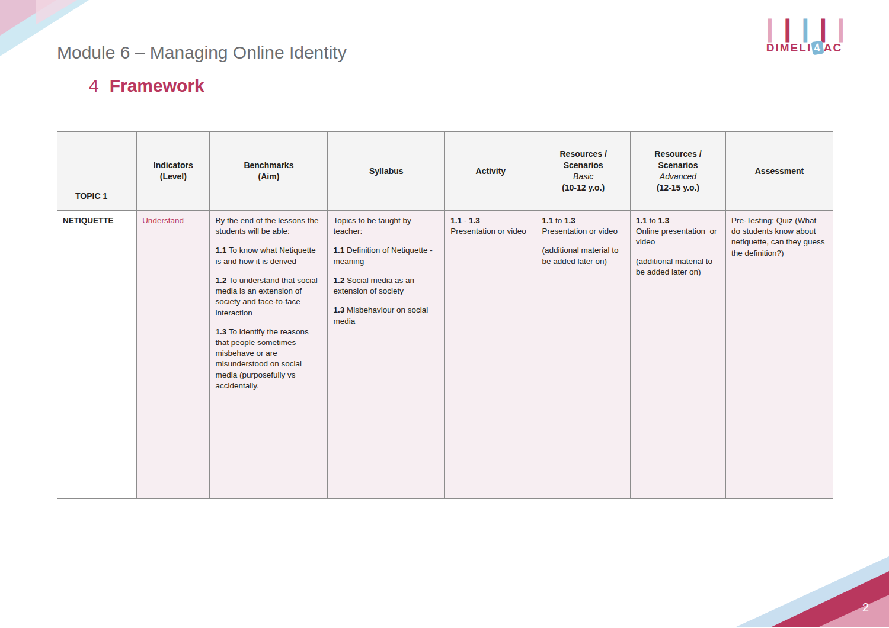❙❙❙❙❙
DIMELI4 AC
Module 6 – Managing Online Identity
4 Framework
| TOPIC 1 | Indicators (Level) | Benchmarks (Aim) | Syllabus | Activity | Resources / Scenarios Basic (10-12 y.o.) | Resources / Scenarios Advanced (12-15 y.o.) | Assessment |
| --- | --- | --- | --- | --- | --- | --- | --- |
| NETIQUETTE | Understand | By the end of the lessons the students will be able: 1.1 To know what Netiquette is and how it is derived 1.2 To understand that social media is an extension of society and face-to-face interaction 1.3 To identify the reasons that people sometimes misbehave or are misunderstood on social media (purposefully vs accidentally. | Topics to be taught by teacher: 1.1 Definition of Netiquette - meaning 1.2 Social media as an extension of society 1.3 Misbehaviour on social media | 1.1 - 1.3 Presentation or video | 1.1 to 1.3 Presentation or video (additional material to be added later on) | 1.1 to 1.3 Online presentation or video (additional material to be added later on) | Pre-Testing: Quiz (What do students know about netiquette, can they guess the definition?) |
2